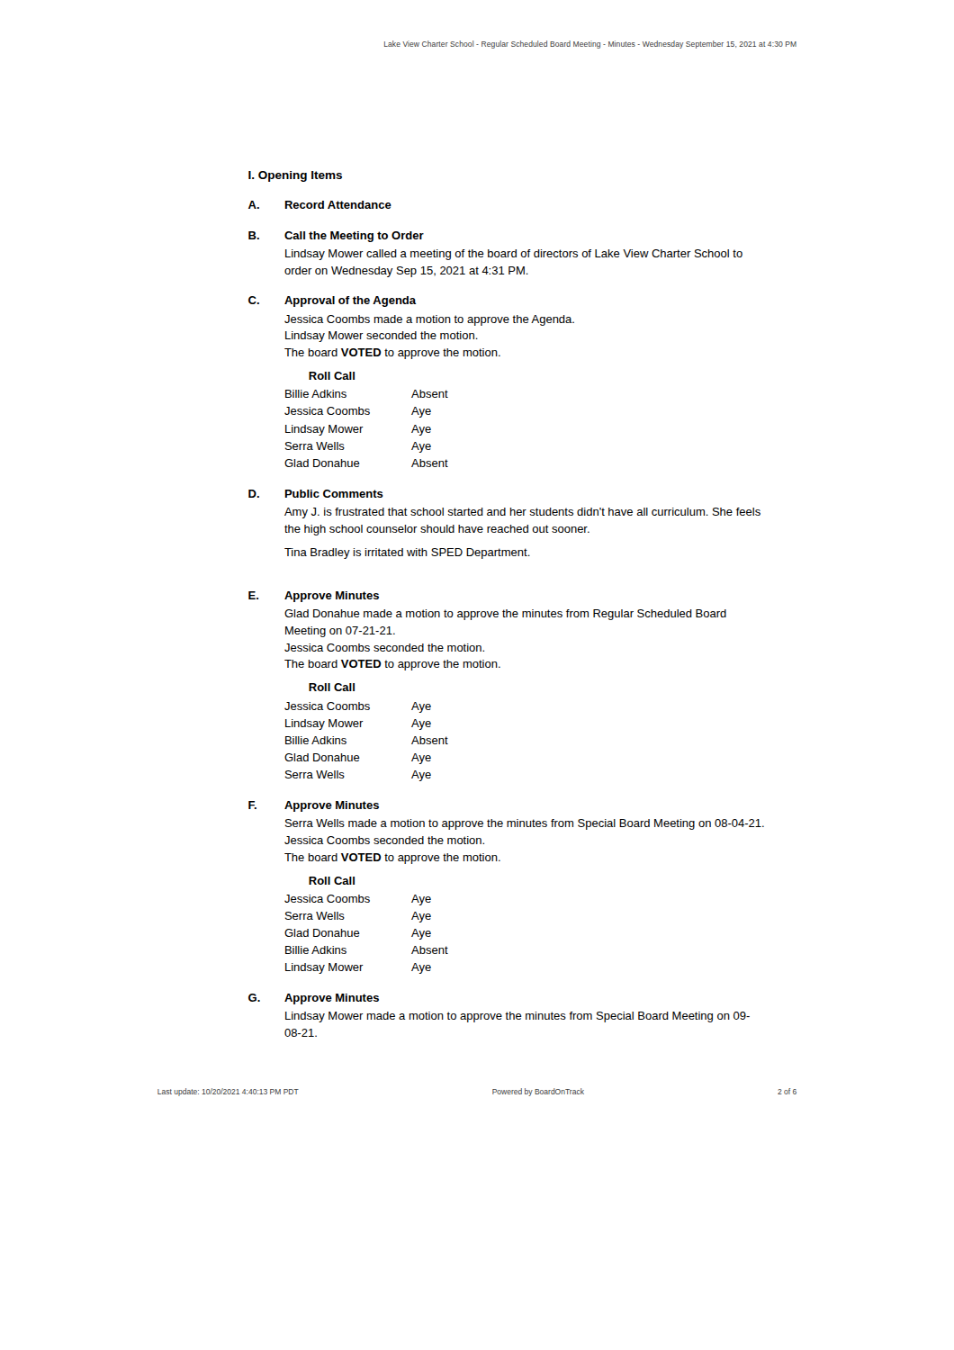Lake View Charter School - Regular Scheduled Board Meeting - Minutes - Wednesday September 15, 2021 at 4:30 PM
I. Opening Items
A. Record Attendance
B. Call the Meeting to Order
Lindsay Mower called a meeting of the board of directors of Lake View Charter School to order on Wednesday Sep 15, 2021 at 4:31 PM.
C. Approval of the Agenda
Jessica Coombs made a motion to approve the Agenda.
Lindsay Mower seconded the motion.
The board VOTED to approve the motion.
Roll Call
| Billie Adkins | Absent |
| Jessica Coombs | Aye |
| Lindsay Mower | Aye |
| Serra Wells | Aye |
| Glad Donahue | Absent |
D. Public Comments
Amy J. is frustrated that school started and her students didn't have all curriculum. She feels the high school counselor should have reached out sooner.
Tina Bradley is irritated with SPED Department.
E. Approve Minutes
Glad Donahue made a motion to approve the minutes from Regular Scheduled Board Meeting on 07-21-21.
Jessica Coombs seconded the motion.
The board VOTED to approve the motion.
Roll Call
| Jessica Coombs | Aye |
| Lindsay Mower | Aye |
| Billie Adkins | Absent |
| Glad Donahue | Aye |
| Serra Wells | Aye |
F. Approve Minutes
Serra Wells made a motion to approve the minutes from Special Board Meeting on 08-04-21.
Jessica Coombs seconded the motion.
The board VOTED to approve the motion.
Roll Call
| Jessica Coombs | Aye |
| Serra Wells | Aye |
| Glad Donahue | Aye |
| Billie Adkins | Absent |
| Lindsay Mower | Aye |
G. Approve Minutes
Lindsay Mower made a motion to approve the minutes from Special Board Meeting on 09-08-21.
Last update: 10/20/2021 4:40:13 PM PDT
Powered by BoardOnTrack
2 of 6